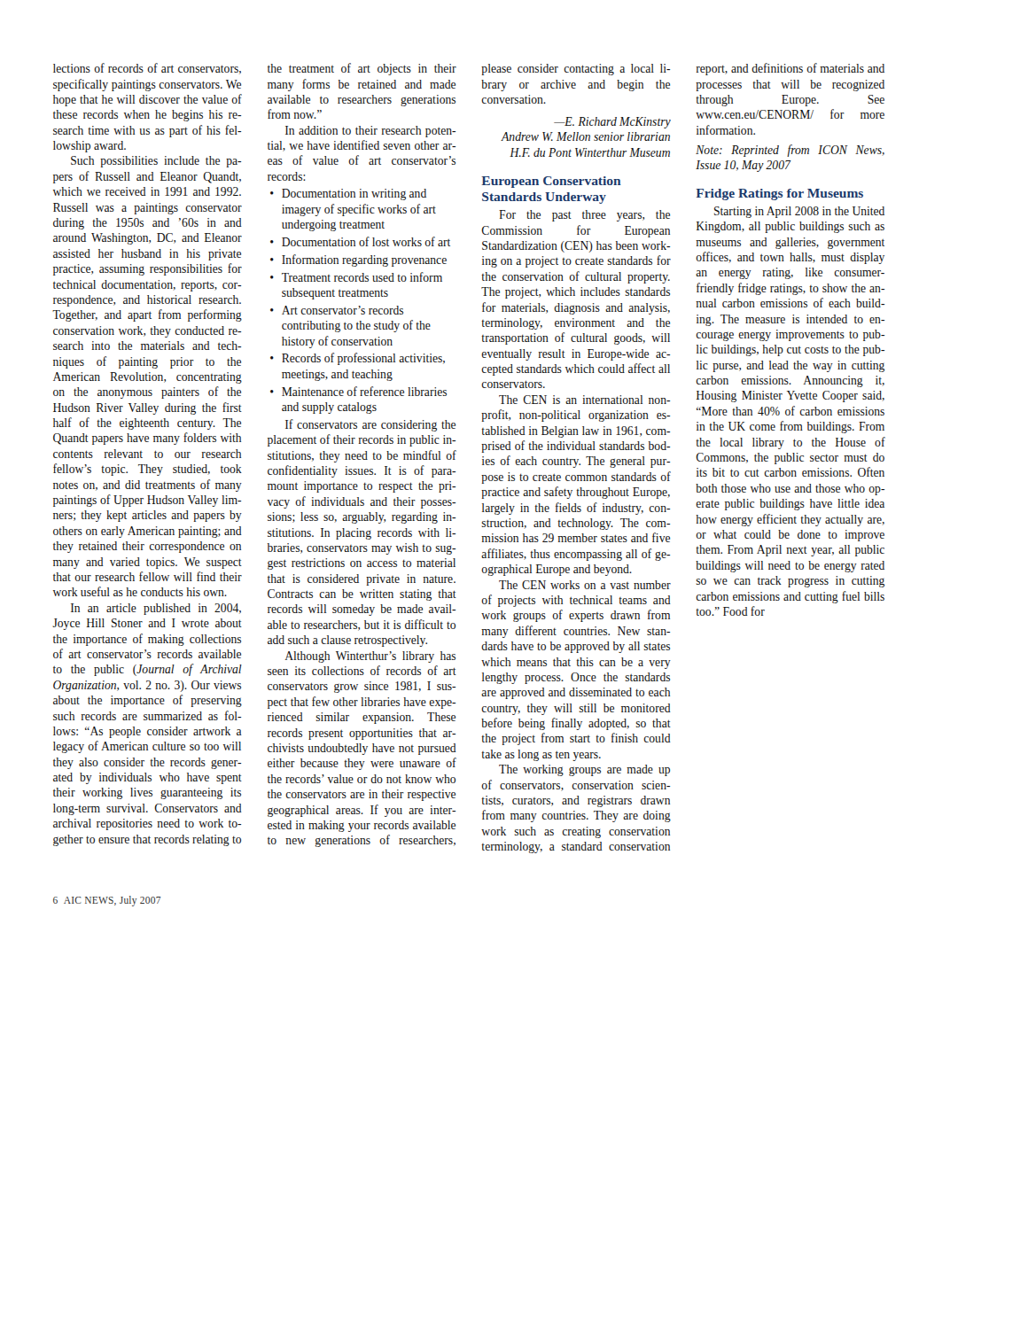lections of records of art conservators, specifically paintings conservators. We hope that he will discover the value of these records when he begins his research time with us as part of his fellowship award.
Such possibilities include the papers of Russell and Eleanor Quandt, which we received in 1991 and 1992. Russell was a paintings conservator during the 1950s and ’60s in and around Washington, DC, and Eleanor assisted her husband in his private practice, assuming responsibilities for technical documentation, reports, correspondence, and historical research. Together, and apart from performing conservation work, they conducted research into the materials and techniques of painting prior to the American Revolution, concentrating on the anonymous painters of the Hudson River Valley during the first half of the eighteenth century. The Quandt papers have many folders with contents relevant to our research fellow’s topic. They studied, took notes on, and did treatments of many paintings of Upper Hudson Valley limners; they kept articles and papers by others on early American painting; and they retained their correspondence on many and varied topics. We suspect that our research fellow will find their work useful as he conducts his own.
In an article published in 2004, Joyce Hill Stoner and I wrote about the importance of making collections of art conservator’s records available to the public (Journal of Archival Organization, vol. 2 no. 3). Our views about the importance of preserving such records are summarized as follows: “As people consider artwork a legacy of American culture so too will they also consider the records generated by individuals who have spent their working lives guaranteeing its long-term survival. Conservators and archival repositories need to work together to ensure that records relating to the treatment of art objects in their many forms be retained and made available to researchers generations from now.”
In addition to their research potential, we have identified seven other areas of value of art conservator’s records:
Documentation in writing and imagery of specific works of art undergoing treatment
Documentation of lost works of art
Information regarding provenance
Treatment records used to inform subsequent treatments
Art conservator’s records contributing to the study of the history of conservation
Records of professional activities, meetings, and teaching
Maintenance of reference libraries and supply catalogs
If conservators are considering the placement of their records in public institutions, they need to be mindful of confidentiality issues. It is of paramount importance to respect the privacy of individuals and their possessions; less so, arguably, regarding institutions. In placing records with libraries, conservators may wish to suggest restrictions on access to material that is considered private in nature. Contracts can be written stating that records will someday be made available to researchers, but it is difficult to add such a clause retrospectively.
Although Winterthur’s library has seen its collections of records of art conservators grow since 1981, I suspect that few other libraries have experienced similar expansion. These records present opportunities that archivists undoubtedly have not pursued either because they were unaware of the records’ value or do not know who the conservators are in their respective geographical areas. If you are interested in making your records available to new generations of researchers, please consider contacting a local library or archive and begin the conversation.
—E. Richard McKinstry
Andrew W. Mellon senior librarian
H.F. du Pont Winterthur Museum
European Conservation Standards Underway
For the past three years, the Commission for European Standardization (CEN) has been working on a project to create standards for the conservation of cultural property. The project, which includes standards for materials, diagnosis and analysis, terminology, environment and the transportation of cultural goods, will eventually result in Europe-wide accepted standards which could affect all conservators.
The CEN is an international non-profit, non-political organization established in Belgian law in 1961, comprised of the individual standards bodies of each country. The general purpose is to create common standards of practice and safety throughout Europe, largely in the fields of industry, construction, and technology. The commission has 29 member states and five affiliates, thus encompassing all of geographical Europe and beyond.
The CEN works on a vast number of projects with technical teams and work groups of experts drawn from many different countries. New standards have to be approved by all states which means that this can be a very lengthy process. Once the standards are approved and disseminated to each country, they will still be monitored before being finally adopted, so that the project from start to finish could take as long as ten years.
The working groups are made up of conservators, conservation scientists, curators, and registrars drawn from many countries. They are doing work such as creating conservation terminology, a standard conservation report, and definitions of materials and processes that will be recognized through Europe. See www.cen.eu/CENORM/ for more information.
Note: Reprinted from ICON News, Issue 10, May 2007
Fridge Ratings for Museums
Starting in April 2008 in the United Kingdom, all public buildings such as museums and galleries, government offices, and town halls, must display an energy rating, like consumer-friendly fridge ratings, to show the annual carbon emissions of each building. The measure is intended to encourage energy improvements to public buildings, help cut costs to the public purse, and lead the way in cutting carbon emissions. Announcing it, Housing Minister Yvette Cooper said, “More than 40% of carbon emissions in the UK come from buildings. From the local library to the House of Commons, the public sector must do its bit to cut carbon emissions. Often both those who use and those who operate public buildings have little idea how energy efficient they actually are, or what could be done to improve them. From April next year, all public buildings will need to be energy rated so we can track progress in cutting carbon emissions and cutting fuel bills too.” Food for
6 AIC NEWS, July 2007